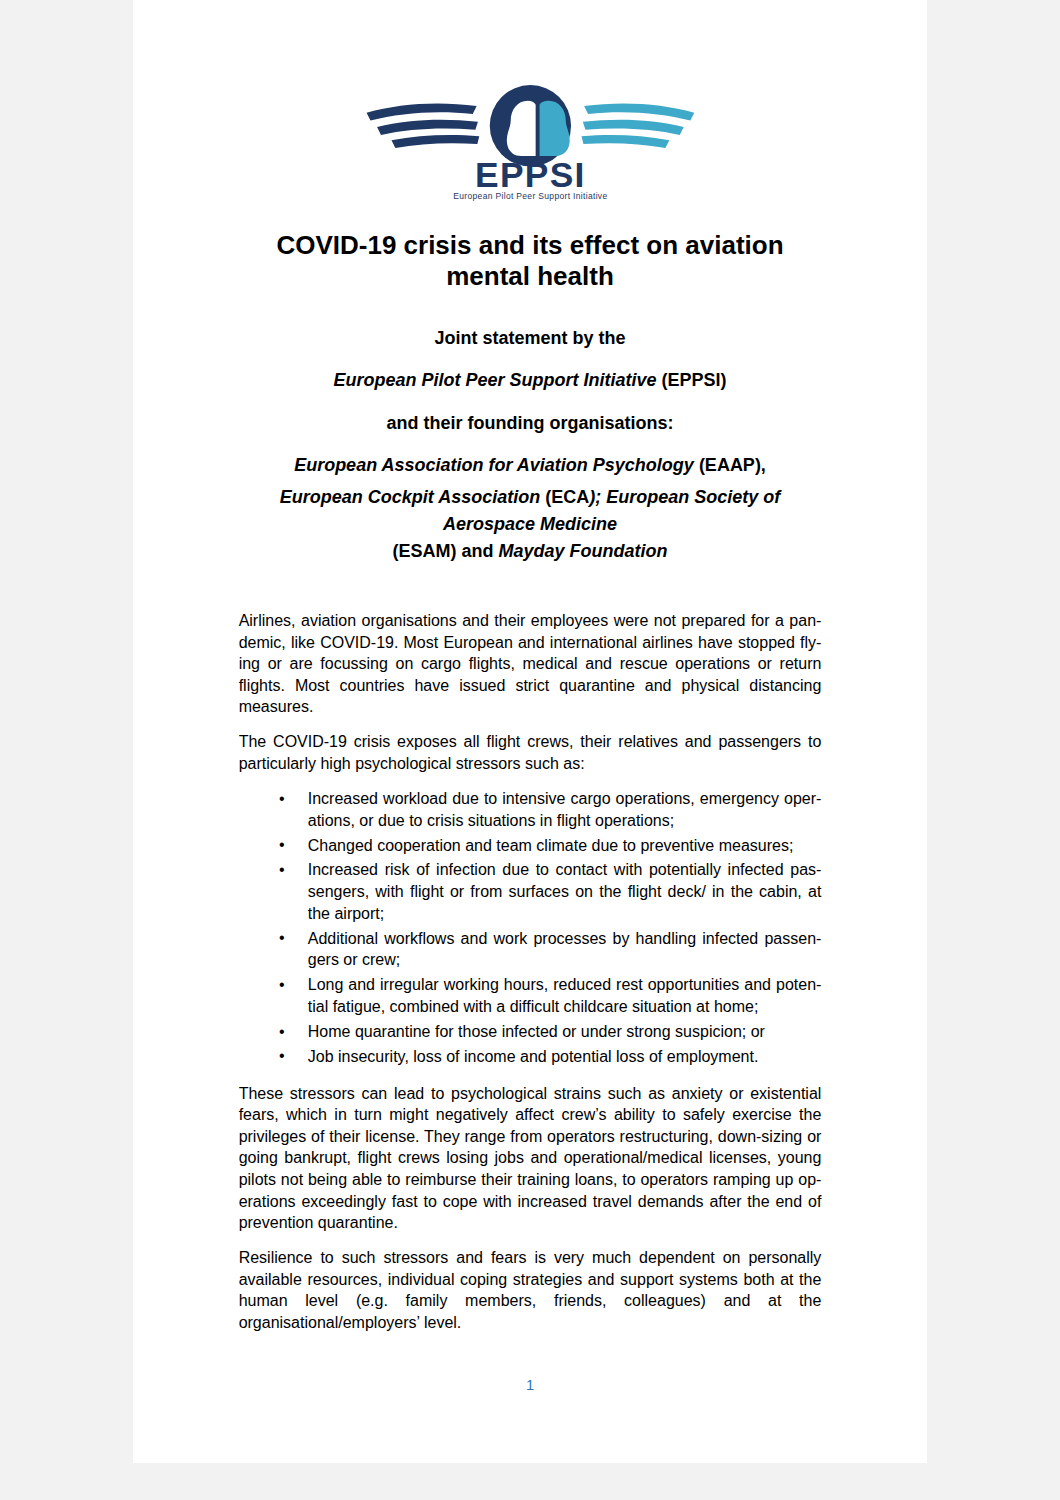EPPSI European Pilot Peer Support Initiative
COVID-19 crisis and its effect on aviation mental health
Joint statement by the
European Pilot Peer Support Initiative (EPPSI)
and their founding organisations:
European Association for Aviation Psychology (EAAP),
European Cockpit Association (ECA); European Society of Aerospace Medicine
(ESAM) and Mayday Foundation
Airlines, aviation organisations and their employees were not prepared for a pandemic, like COVID-19. Most European and international airlines have stopped flying or are focussing on cargo flights, medical and rescue operations or return flights. Most countries have issued strict quarantine and physical distancing measures.
The COVID-19 crisis exposes all flight crews, their relatives and passengers to particularly high psychological stressors such as:
Increased workload due to intensive cargo operations, emergency operations, or due to crisis situations in flight operations;
Changed cooperation and team climate due to preventive measures;
Increased risk of infection due to contact with potentially infected passengers, with flight or from surfaces on the flight deck/ in the cabin, at the airport;
Additional workflows and work processes by handling infected passengers or crew;
Long and irregular working hours, reduced rest opportunities and potential fatigue, combined with a difficult childcare situation at home;
Home quarantine for those infected or under strong suspicion; or
Job insecurity, loss of income and potential loss of employment.
These stressors can lead to psychological strains such as anxiety or existential fears, which in turn might negatively affect crew’s ability to safely exercise the privileges of their license. They range from operators restructuring, down-sizing or going bankrupt, flight crews losing jobs and operational/medical licenses, young pilots not being able to reimburse their training loans, to operators ramping up operations exceedingly fast to cope with increased travel demands after the end of prevention quarantine.
Resilience to such stressors and fears is very much dependent on personally available resources, individual coping strategies and support systems both at the human level (e.g. family members, friends, colleagues) and at the organisational/employers’ level.
1